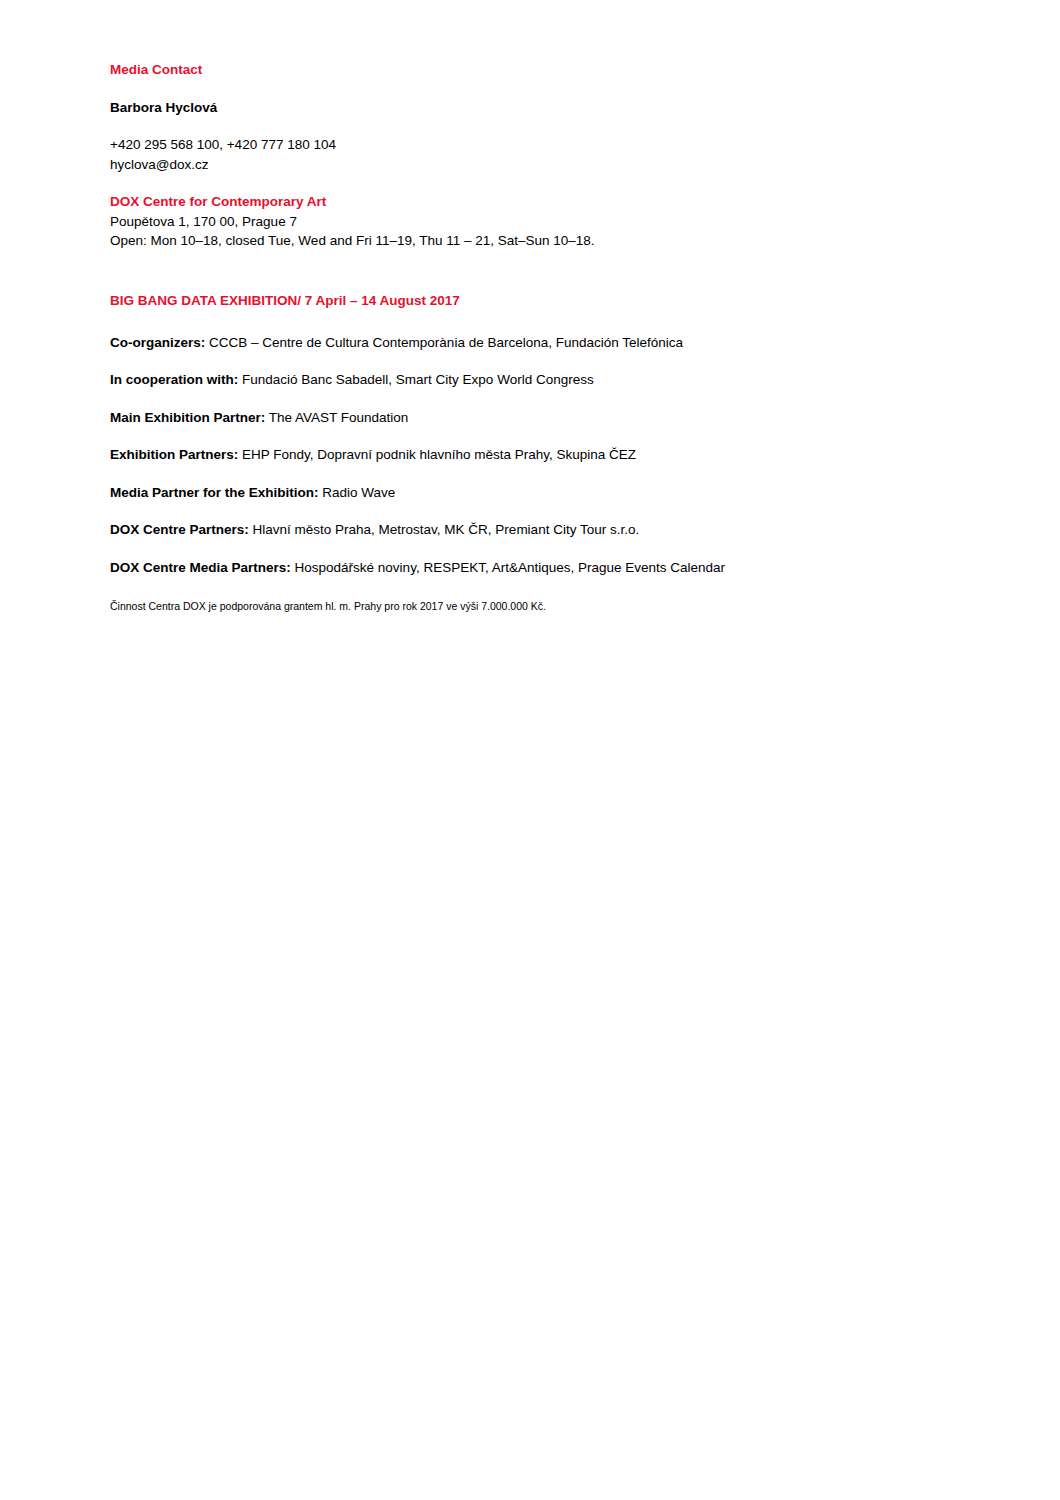Media Contact
Barbora Hyclová
+420 295 568 100, +420 777 180 104
hyclova@dox.cz
DOX Centre for Contemporary Art
Poupětova 1, 170 00, Prague 7
Open: Mon 10–18, closed Tue, Wed and Fri 11–19, Thu 11 – 21, Sat–Sun 10–18.
BIG BANG DATA EXHIBITION/ 7 April – 14 August 2017
Co-organizers: CCCB – Centre de Cultura Contemporània de Barcelona, Fundación Telefónica
In cooperation with: Fundació Banc Sabadell, Smart City Expo World Congress
Main Exhibition Partner: The AVAST Foundation
Exhibition Partners: EHP Fondy, Dopravní podnik hlavního města Prahy, Skupina ČEZ
Media Partner for the Exhibition: Radio Wave
DOX Centre Partners: Hlavní město Praha, Metrostav, MK ČR, Premiant City Tour s.r.o.
DOX Centre Media Partners: Hospodářské noviny, RESPEKT, Art&Antiques, Prague Events Calendar
Činnost Centra DOX je podporována grantem hl. m. Prahy pro rok 2017 ve výši 7.000.000 Kč.